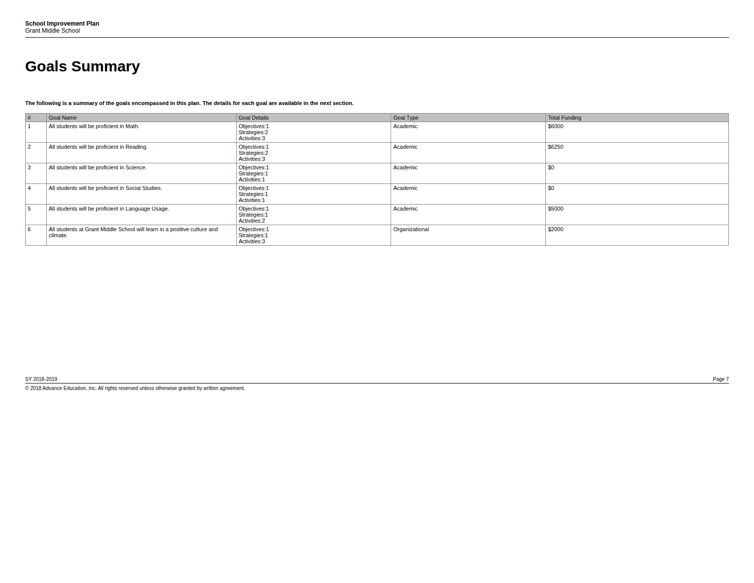School Improvement Plan
Grant Middle School
Goals Summary
The following is a summary of the goals encompassed in this plan. The details for each goal are available in the next section.
| # | Goal Name | Goal Details | Goal Type | Total Funding |
| --- | --- | --- | --- | --- |
| 1 | All students will be proficient in Math. | Objectives:1 Strategies:2 Activities:3 | Academic | $6000 |
| 2 | All students will be proficient in Reading. | Objectives:1 Strategies:2 Activities:3 | Academic | $6250 |
| 3 | All students will be proficient in Science. | Objectives:1 Strategies:1 Activities:1 | Academic | $0 |
| 4 | All students will be proficient in Social Studies. | Objectives:1 Strategies:1 Activities:1 | Academic | $0 |
| 5 | All students will be proficient in Language Usage. | Objectives:1 Strategies:1 Activities:2 | Academic | $5000 |
| 6 | All students at Grant Middle School will learn in a positive culture and climate. | Objectives:1 Strategies:1 Activities:3 | Organizational | $2000 |
Page 7 SY 2018-2019
© 2018 Advance Education, Inc. All rights reserved unless otherwise granted by written agreement.